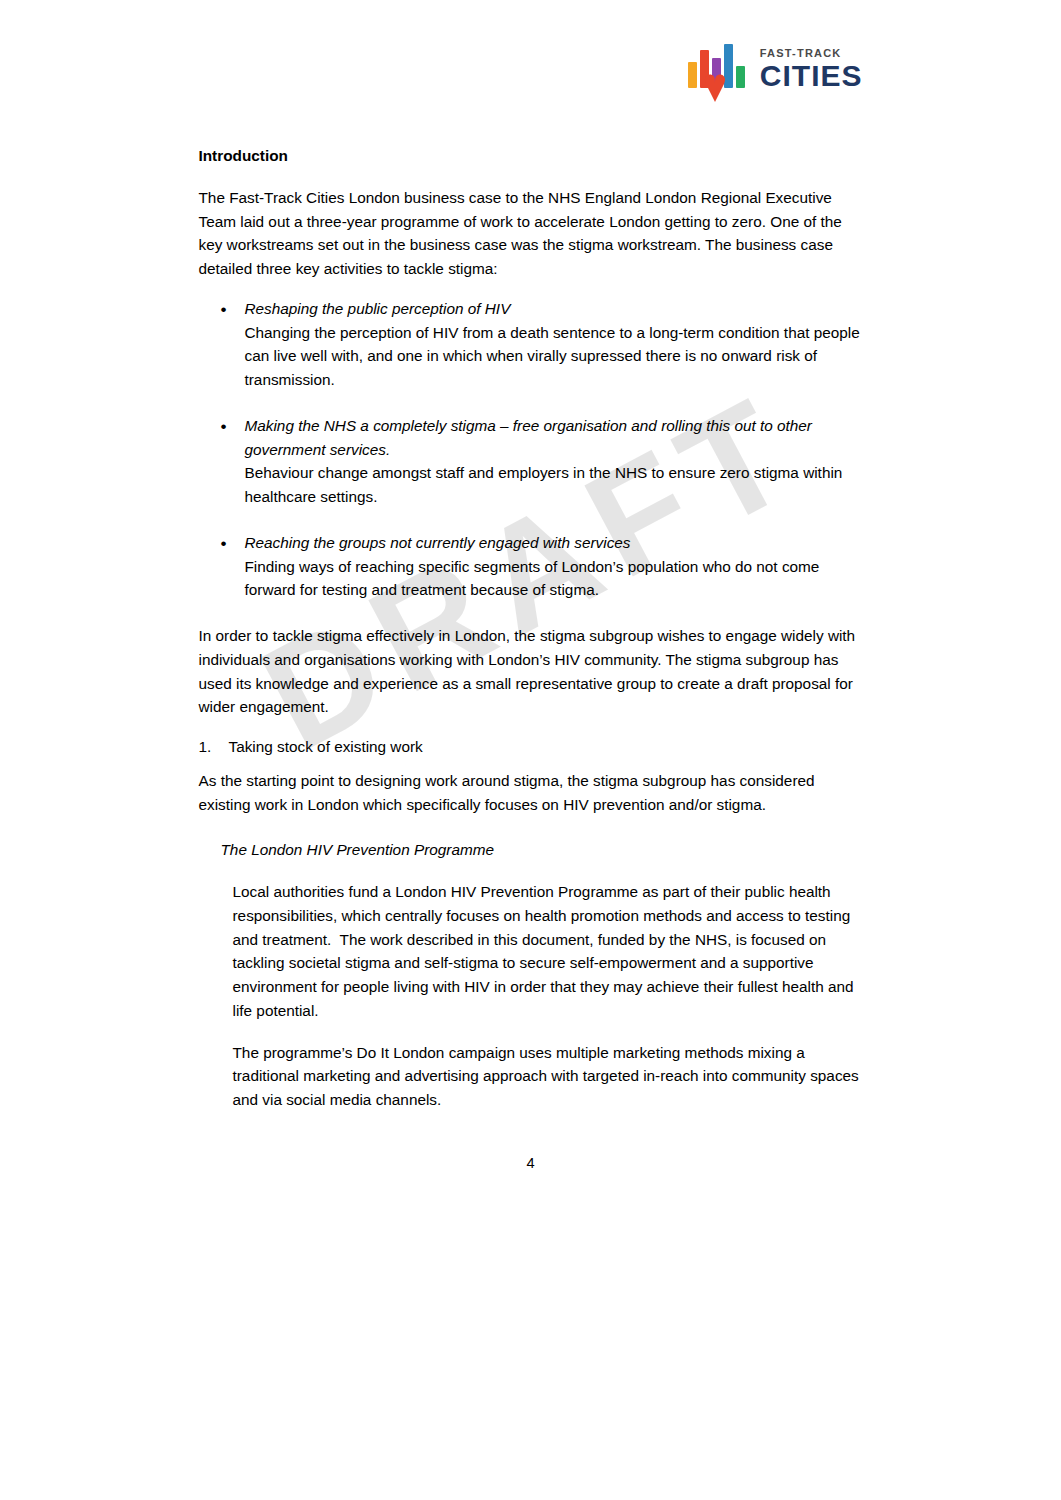DRAFT
FAST-TRACK
CITIES
Introduction
The Fast-Track Cities London business case to the NHS England London Regional Executive Team laid out a three-year programme of work to accelerate London getting to zero. One of the key workstreams set out in the business case was the stigma workstream. The business case detailed three key activities to tackle stigma:
Reshaping the public perception of HIV Changing the perception of HIV from a death sentence to a long-term condition that people can live well with, and one in which when virally supressed there is no onward risk of transmission.
Making the NHS a completely stigma – free organisation and rolling this out to other government services. Behaviour change amongst staff and employers in the NHS to ensure zero stigma within healthcare settings.
Reaching the groups not currently engaged with services Finding ways of reaching specific segments of London’s population who do not come forward for testing and treatment because of stigma.
In order to tackle stigma effectively in London, the stigma subgroup wishes to engage widely with individuals and organisations working with London’s HIV community. The stigma subgroup has used its knowledge and experience as a small representative group to create a draft proposal for wider engagement.
Taking stock of existing work
As the starting point to designing work around stigma, the stigma subgroup has considered existing work in London which specifically focuses on HIV prevention and/or stigma.
The London HIV Prevention Programme
Local authorities fund a London HIV Prevention Programme as part of their public health responsibilities, which centrally focuses on health promotion methods and access to testing and treatment. The work described in this document, funded by the NHS, is focused on tackling societal stigma and self-stigma to secure self-empowerment and a supportive environment for people living with HIV in order that they may achieve their fullest health and life potential.
The programme’s Do It London campaign uses multiple marketing methods mixing a traditional marketing and advertising approach with targeted in-reach into community spaces and via social media channels.
4